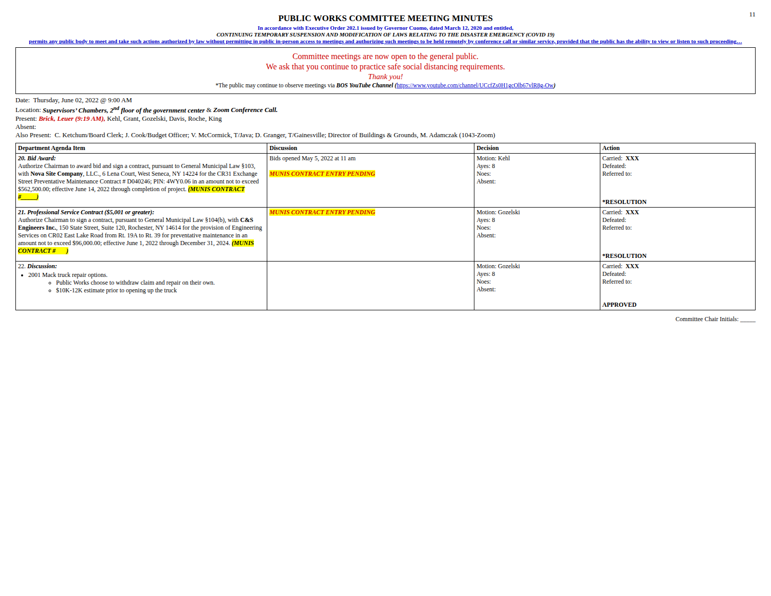11
PUBLIC WORKS COMMITTEE MEETING MINUTES
In accordance with Executive Order 202.1 issued by Governor Cuomo, dated March 12, 2020 and entitled,
CONTINUING TEMPORARY SUSPENSION AND MODIFICATION OF LAWS RELATING TO THE DISASTER EMERGENCY (COVID 19)
permits any public body to meet and take such actions authorized by law without permitting in public in-person access to meetings and authorizing such meetings to be held remotely by conference call or similar service, provided that the public has the ability to view or listen to such proceeding…
Committee meetings are now open to the general public.
We ask that you continue to practice safe social distancing requirements.
Thank you!
*The public may continue to observe meetings via BOS YouTube Channel (https://www.youtube.com/channel/UCcfZs0H1gcOlb67vlR8g-Ow)
Date: Thursday, June 02, 2022 @ 9:00 AM
Location: Supervisors’ Chambers, 2nd floor of the government center & Zoom Conference Call.
Present: Brick, Leuer (9:19 AM), Kehl, Grant, Gozelski, Davis, Roche, King
Absent:
Also Present: C. Ketchum/Board Clerk; J. Cook/Budget Officer; V. McCormick, T/Java; D. Granger, T/Gainesville; Director of Buildings & Grounds, M. Adamczak (1043-Zoom)
| Department Agenda Item | Discussion | Decision | Action |
| --- | --- | --- | --- |
| 20. Bid Award: Authorize Chairman to award bid and sign a contract, pursuant to General Municipal Law §103, with Nova Site Company , LLC., 6 Lena Court, West Seneca, NY 14224 for the CR31 Exchange Street Preventative Maintenance Contract # D040246; PIN: 4WY0.06 in an amount not to exceed $562,500.00; effective June 14, 2022 through completion of project. (MUNIS CONTRACT #_____) | Bids opened May 5, 2022 at 11 am MUNIS CONTRACT ENTRY PENDING | Motion: Kehl Ayes: 8 Noes: Absent: | Carried: XXX Defeated: Referred to: *RESOLUTION |
| 21. Professional Service Contract ($5,001 or greater): Authorize Chairman to sign a contract, pursuant to General Municipal Law §104(b), with C&S Engineers Inc. , 150 State Street, Suite 120, Rochester, NY 14614 for the provision of Engineering Services on CR02 East Lake Road from Rt. 19A to Rt. 39 for preventative maintenance in an amount not to exceed $96,000.00; effective June 1, 2022 through December 31, 2024. (MUNIS CONTRACT # ) | MUNIS CONTRACT ENTRY PENDING | Motion: Gozelski Ayes: 8 Noes: Absent: | Carried: XXX Defeated: Referred to: *RESOLUTION |
| 22. Discussion: 2001 Mack truck repair options. Public Works choose to withdraw claim and repair on their own. $10K-12K estimate prior to opening up the truck | | Motion: Gozelski Ayes: 8 Noes: Absent: | Carried: XXX Defeated: Referred to: APPROVED |
Committee Chair Initials: _____